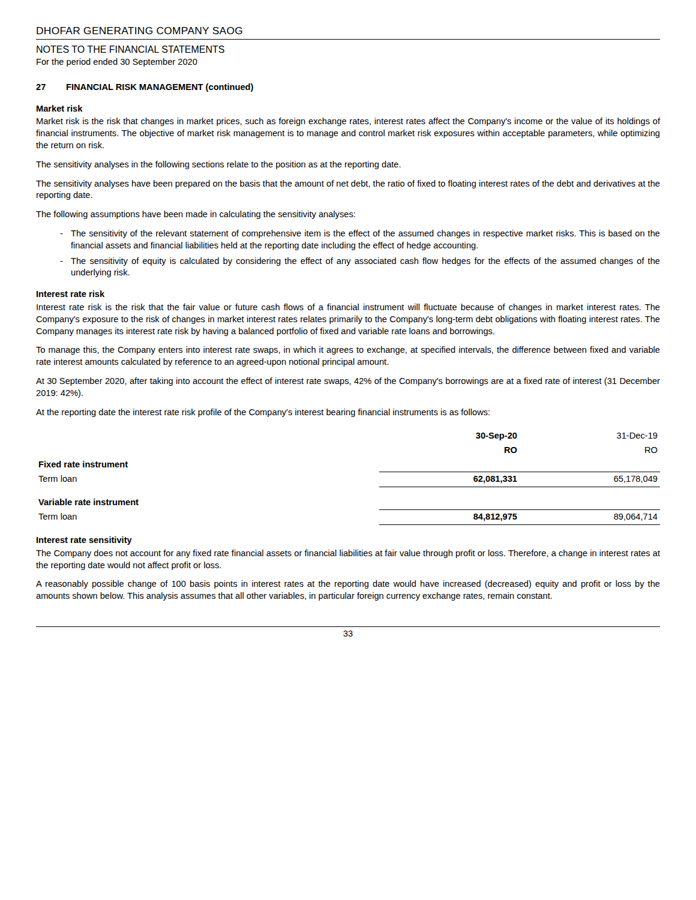DHOFAR GENERATING COMPANY SAOG
NOTES TO THE FINANCIAL STATEMENTS
For the period ended 30 September 2020
27 FINANCIAL RISK MANAGEMENT (continued)
Market risk
Market risk is the risk that changes in market prices, such as foreign exchange rates, interest rates affect the Company's income or the value of its holdings of financial instruments. The objective of market risk management is to manage and control market risk exposures within acceptable parameters, while optimizing the return on risk.
The sensitivity analyses in the following sections relate to the position as at the reporting date.
The sensitivity analyses have been prepared on the basis that the amount of net debt, the ratio of fixed to floating interest rates of the debt and derivatives at the reporting date.
The following assumptions have been made in calculating the sensitivity analyses:
The sensitivity of the relevant statement of comprehensive item is the effect of the assumed changes in respective market risks. This is based on the financial assets and financial liabilities held at the reporting date including the effect of hedge accounting.
The sensitivity of equity is calculated by considering the effect of any associated cash flow hedges for the effects of the assumed changes of the underlying risk.
Interest rate risk
Interest rate risk is the risk that the fair value or future cash flows of a financial instrument will fluctuate because of changes in market interest rates. The Company's exposure to the risk of changes in market interest rates relates primarily to the Company's long-term debt obligations with floating interest rates. The Company manages its interest rate risk by having a balanced portfolio of fixed and variable rate loans and borrowings.
To manage this, the Company enters into interest rate swaps, in which it agrees to exchange, at specified intervals, the difference between fixed and variable rate interest amounts calculated by reference to an agreed-upon notional principal amount.
At 30 September 2020, after taking into account the effect of interest rate swaps, 42% of the Company's borrowings are at a fixed rate of interest (31 December 2019: 42%).
At the reporting date the interest rate risk profile of the Company's interest bearing financial instruments is as follows:
| | 30-Sep-20 | 31-Dec-19 |
| | RO | RO |
| Fixed rate instrument | | |
| Term loan | 62,081,331 | 65,178,049 |
| Variable rate instrument | | |
| Term loan | 84,812,975 | 89,064,714 |
Interest rate sensitivity
The Company does not account for any fixed rate financial assets or financial liabilities at fair value through profit or loss. Therefore, a change in interest rates at the reporting date would not affect profit or loss.
A reasonably possible change of 100 basis points in interest rates at the reporting date would have increased (decreased) equity and profit or loss by the amounts shown below. This analysis assumes that all other variables, in particular foreign currency exchange rates, remain constant.
33